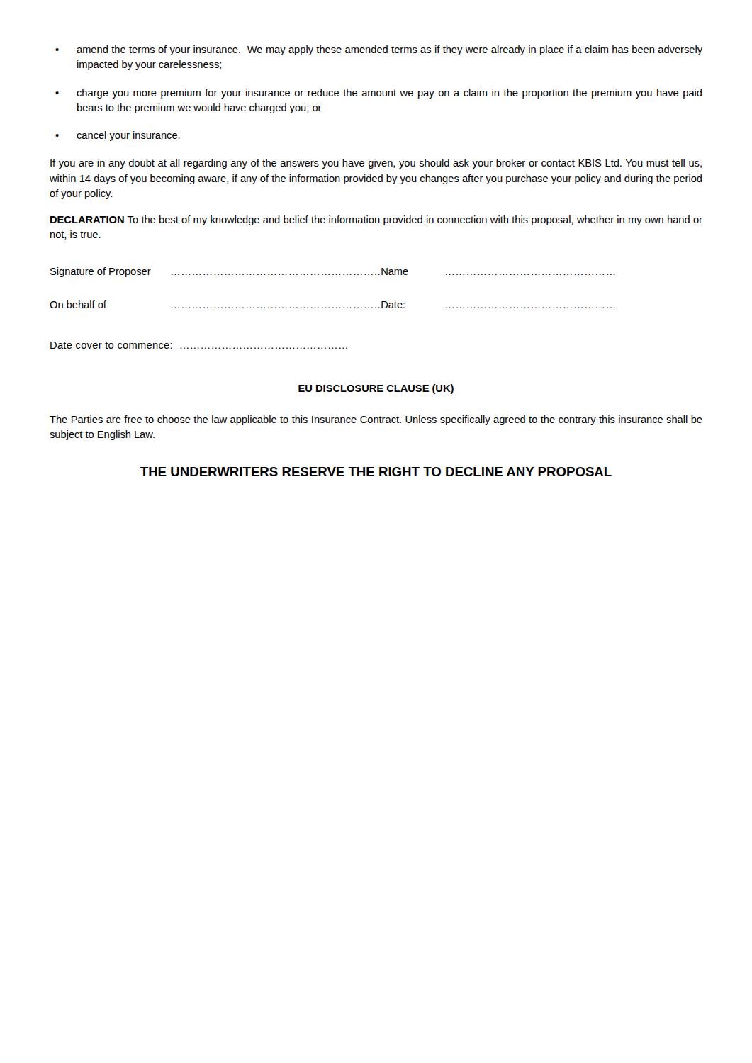amend the terms of your insurance. We may apply these amended terms as if they were already in place if a claim has been adversely impacted by your carelessness;
charge you more premium for your insurance or reduce the amount we pay on a claim in the proportion the premium you have paid bears to the premium we would have charged you; or
cancel your insurance.
If you are in any doubt at all regarding any of the answers you have given, you should ask your broker or contact KBIS Ltd. You must tell us, within 14 days of you becoming aware, if any of the information provided by you changes after you purchase your policy and during the period of your policy.
DECLARATION To the best of my knowledge and belief the information provided in connection with this proposal, whether in my own hand or not, is true.
| Signature of Proposer | ………………………………………………….. | Name | ………………………………………… |
| On behalf of | ………………………………………………….. | Date: | ………………………………………… |
Date cover to commence: …………………………………………
EU DISCLOSURE CLAUSE (UK)
The Parties are free to choose the law applicable to this Insurance Contract. Unless specifically agreed to the contrary this insurance shall be subject to English Law.
THE UNDERWRITERS RESERVE THE RIGHT TO DECLINE ANY PROPOSAL